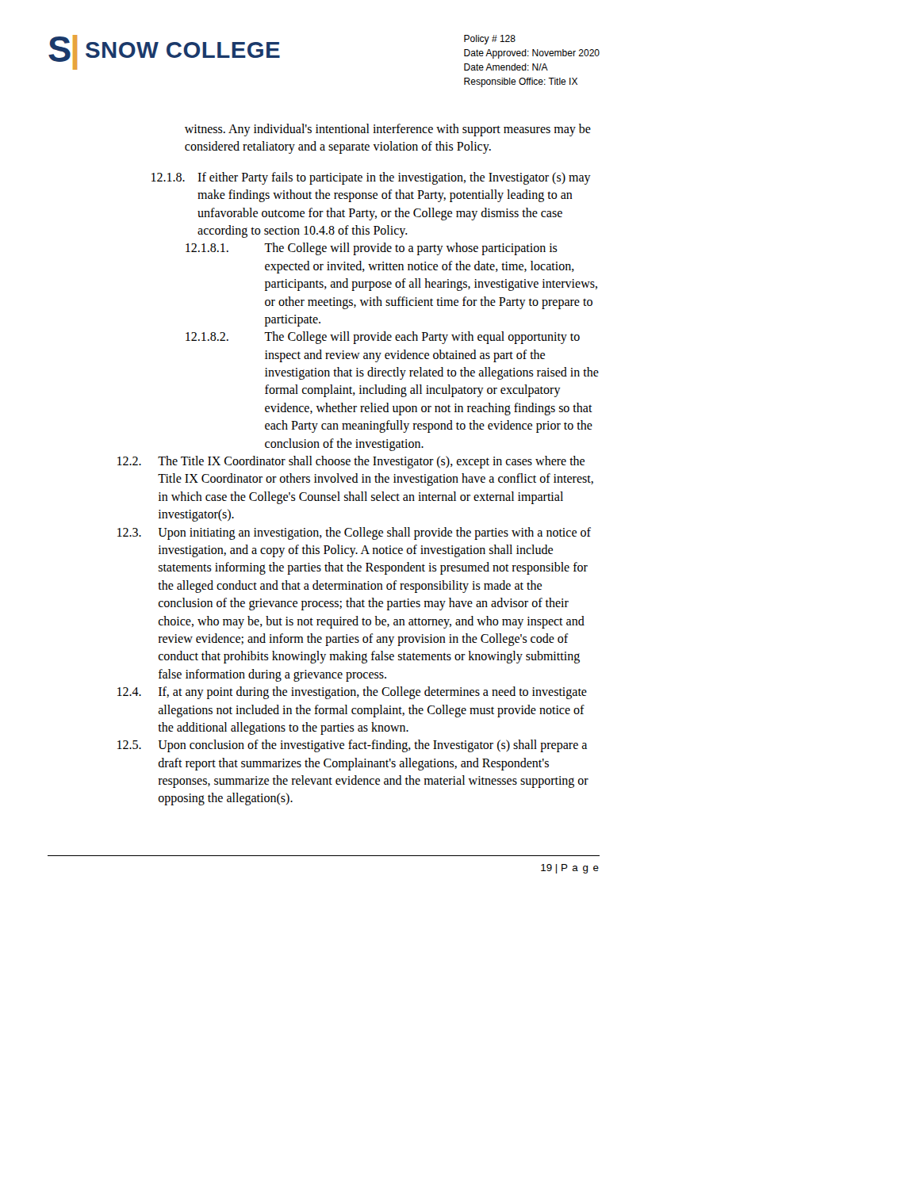S| SNOW COLLEGE
Policy # 128
Date Approved: November 2020
Date Amended: N/A
Responsible Office: Title IX
witness. Any individual's intentional interference with support measures may be considered retaliatory and a separate violation of this Policy.
12.1.8. If either Party fails to participate in the investigation, the Investigator (s) may make findings without the response of that Party, potentially leading to an unfavorable outcome for that Party, or the College may dismiss the case according to section 10.4.8 of this Policy.
12.1.8.1. The College will provide to a party whose participation is expected or invited, written notice of the date, time, location, participants, and purpose of all hearings, investigative interviews, or other meetings, with sufficient time for the Party to prepare to participate.
12.1.8.2. The College will provide each Party with equal opportunity to inspect and review any evidence obtained as part of the investigation that is directly related to the allegations raised in the formal complaint, including all inculpatory or exculpatory evidence, whether relied upon or not in reaching findings so that each Party can meaningfully respond to the evidence prior to the conclusion of the investigation.
12.2. The Title IX Coordinator shall choose the Investigator (s), except in cases where the Title IX Coordinator or others involved in the investigation have a conflict of interest, in which case the College's Counsel shall select an internal or external impartial investigator(s).
12.3. Upon initiating an investigation, the College shall provide the parties with a notice of investigation, and a copy of this Policy. A notice of investigation shall include statements informing the parties that the Respondent is presumed not responsible for the alleged conduct and that a determination of responsibility is made at the conclusion of the grievance process; that the parties may have an advisor of their choice, who may be, but is not required to be, an attorney, and who may inspect and review evidence; and inform the parties of any provision in the College's code of conduct that prohibits knowingly making false statements or knowingly submitting false information during a grievance process.
12.4. If, at any point during the investigation, the College determines a need to investigate allegations not included in the formal complaint, the College must provide notice of the additional allegations to the parties as known.
12.5. Upon conclusion of the investigative fact-finding, the Investigator (s) shall prepare a draft report that summarizes the Complainant's allegations, and Respondent's responses, summarize the relevant evidence and the material witnesses supporting or opposing the allegation(s).
19 | P a g e